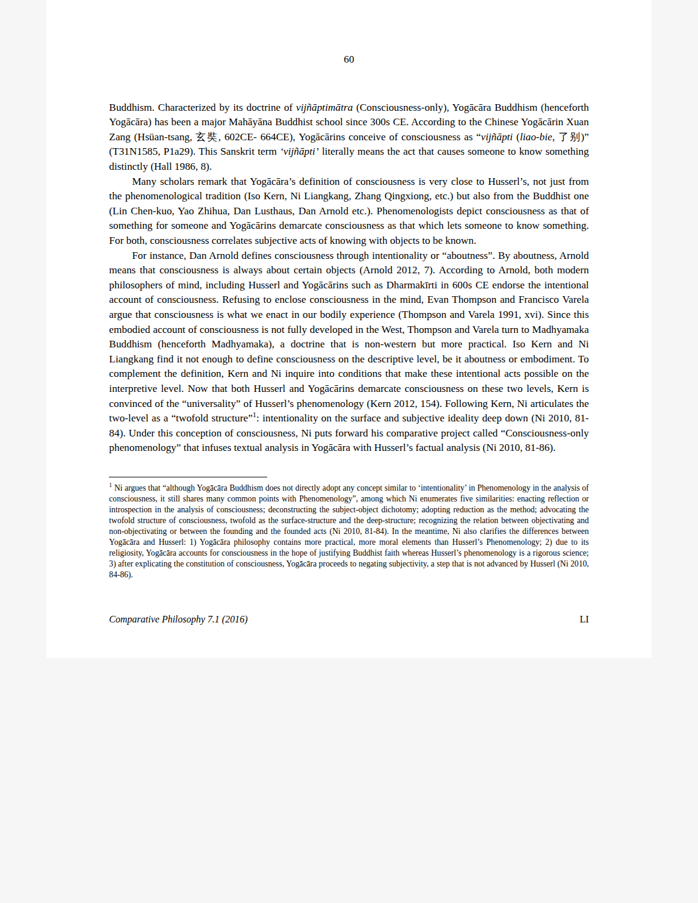60
Buddhism. Characterized by its doctrine of vijñāptimātra (Consciousness-only), Yogācāra Buddhism (henceforth Yogācāra) has been a major Mahāyāna Buddhist school since 300s CE. According to the Chinese Yogācārin Xuan Zang (Hsüan-tsang, 玄奘, 602CE- 664CE), Yogācārins conceive of consciousness as “vijñāpti (liao-bie, 了别)” (T31N1585, P1a29). This Sanskrit term ‘vijñāpti’ literally means the act that causes someone to know something distinctly (Hall 1986, 8).
Many scholars remark that Yogācāra’s definition of consciousness is very close to Husserl’s, not just from the phenomenological tradition (Iso Kern, Ni Liangkang, Zhang Qingxiong, etc.) but also from the Buddhist one (Lin Chen-kuo, Yao Zhihua, Dan Lusthaus, Dan Arnold etc.). Phenomenologists depict consciousness as that of something for someone and Yogācārins demarcate consciousness as that which lets someone to know something. For both, consciousness correlates subjective acts of knowing with objects to be known.
For instance, Dan Arnold defines consciousness through intentionality or “aboutness”. By aboutness, Arnold means that consciousness is always about certain objects (Arnold 2012, 7). According to Arnold, both modern philosophers of mind, including Husserl and Yogācārins such as Dharmakīrti in 600s CE endorse the intentional account of consciousness. Refusing to enclose consciousness in the mind, Evan Thompson and Francisco Varela argue that consciousness is what we enact in our bodily experience (Thompson and Varela 1991, xvi). Since this embodied account of consciousness is not fully developed in the West, Thompson and Varela turn to Madhyamaka Buddhism (henceforth Madhyamaka), a doctrine that is non-western but more practical. Iso Kern and Ni Liangkang find it not enough to define consciousness on the descriptive level, be it aboutness or embodiment. To complement the definition, Kern and Ni inquire into conditions that make these intentional acts possible on the interpretive level. Now that both Husserl and Yogācārins demarcate consciousness on these two levels, Kern is convinced of the “universality” of Husserl’s phenomenology (Kern 2012, 154). Following Kern, Ni articulates the two-level as a “twofold structure”1: intentionality on the surface and subjective ideality deep down (Ni 2010, 81-84). Under this conception of consciousness, Ni puts forward his comparative project called “Consciousness-only phenomenology” that infuses textual analysis in Yogācāra with Husserl’s factual analysis (Ni 2010, 81-86).
1 Ni argues that “although Yogācāra Buddhism does not directly adopt any concept similar to ‘intentionality’ in Phenomenology in the analysis of consciousness, it still shares many common points with Phenomenology”, among which Ni enumerates five similarities: enacting reflection or introspection in the analysis of consciousness; deconstructing the subject-object dichotomy; adopting reduction as the method; advocating the twofold structure of consciousness, twofold as the surface-structure and the deep-structure; recognizing the relation between objectivating and non-objectivating or between the founding and the founded acts (Ni 2010, 81-84). In the meantime, Ni also clarifies the differences between Yogācāra and Husserl: 1) Yogācāra philosophy contains more practical, more moral elements than Husserl’s Phenomenology; 2) due to its religiosity, Yogācāra accounts for consciousness in the hope of justifying Buddhist faith whereas Husserl’s phenomenology is a rigorous science; 3) after explicating the constitution of consciousness, Yogācāra proceeds to negating subjectivity, a step that is not advanced by Husserl (Ni 2010, 84-86).
Comparative Philosophy 7.1 (2016) LI